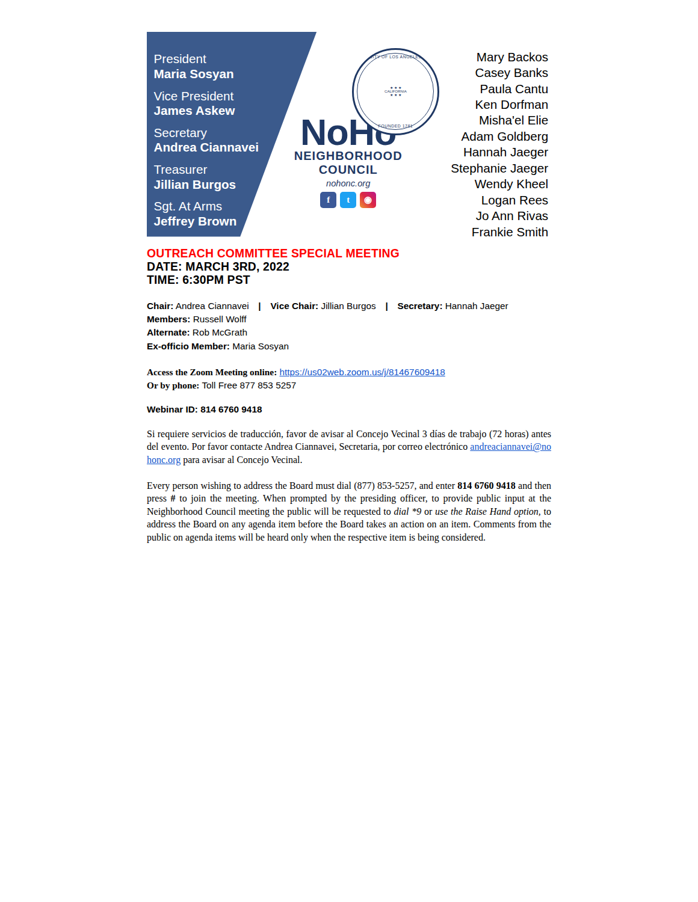President
Maria Sosyan
Vice President
James Askew
Secretary
Andrea Ciannavei
Treasurer
Jillian Burgos
Sgt. At Arms
Jeffrey Brown
CITY OF LOS ANGELES
★ ★ ★
CALIFORNIA
★ ★ ★
FOUNDED 1781
NoHo
NEIGHBORHOOD
COUNCIL
nohonc.org
f t ◉
Mary Backos
Casey Banks
Paula Cantu
Ken Dorfman
Misha'el Elie
Adam Goldberg
Hannah Jaeger
Stephanie Jaeger
Wendy Kheel
Logan Rees
Jo Ann Rivas
Frankie Smith
Russell Wolff
OUTREACH COMMITTEE SPECIAL MEETING
DATE: MARCH 3RD, 2022
TIME: 6:30PM PST
Chair: Andrea Ciannavei | Vice Chair: Jillian Burgos | Secretary: Hannah Jaeger
Members: Russell Wolff
Alternate: Rob McGrath
Ex-officio Member: Maria Sosyan
Access the Zoom Meeting online: https://us02web.zoom.us/j/81467609418
Or by phone: Toll Free 877 853 5257
Webinar ID: 814 6760 9418
Si requiere servicios de traducción, favor de avisar al Concejo Vecinal 3 días de trabajo (72 horas) antes del evento. Por favor contacte Andrea Ciannavei, Secretaria, por correo electrónico andreaciannavei@nohonc.org para avisar al Concejo Vecinal.
Every person wishing to address the Board must dial (877) 853-5257, and enter 814 6760 9418 and then press # to join the meeting. When prompted by the presiding officer, to provide public input at the Neighborhood Council meeting the public will be requested to dial *9 or use the Raise Hand option, to address the Board on any agenda item before the Board takes an action on an item. Comments from the public on agenda items will be heard only when the respective item is being considered.